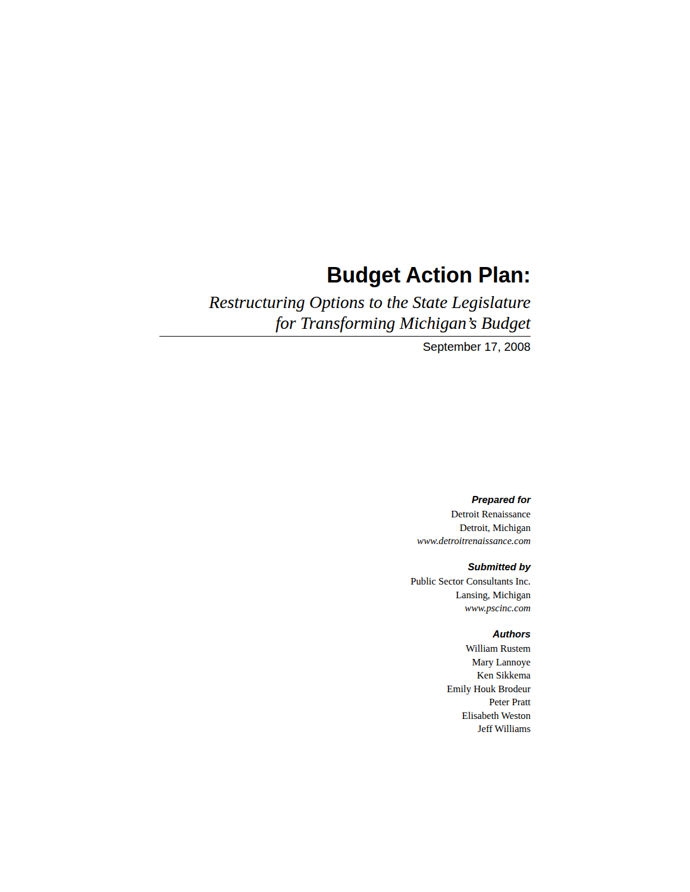Budget Action Plan:
Restructuring Options to the State Legislature
for Transforming Michigan’s Budget
September 17, 2008
Prepared for Detroit Renaissance
Detroit, Michigan
www.detroitrenaissance.com
Submitted by Public Sector Consultants Inc.
Lansing, Michigan
www.pscinc.com
Authors William Rustem
Mary Lannoye
Ken Sikkema
Emily Houk Brodeur
Peter Pratt
Elisabeth Weston
Jeff Williams